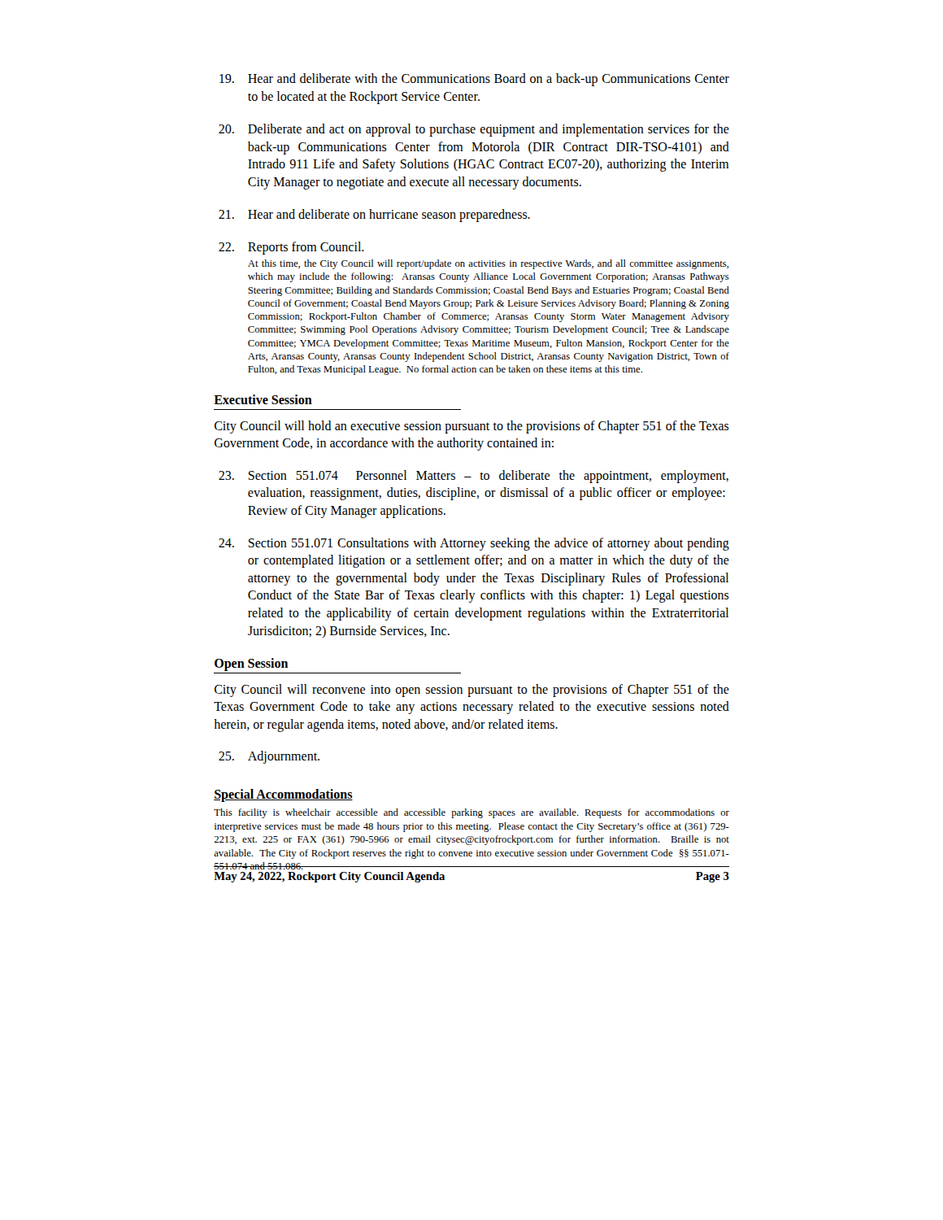19. Hear and deliberate with the Communications Board on a back-up Communications Center to be located at the Rockport Service Center.
20. Deliberate and act on approval to purchase equipment and implementation services for the back-up Communications Center from Motorola (DIR Contract DIR-TSO-4101) and Intrado 911 Life and Safety Solutions (HGAC Contract EC07-20), authorizing the Interim City Manager to negotiate and execute all necessary documents.
21. Hear and deliberate on hurricane season preparedness.
22. Reports from Council.
At this time, the City Council will report/update on activities in respective Wards, and all committee assignments, which may include the following: Aransas County Alliance Local Government Corporation; Aransas Pathways Steering Committee; Building and Standards Commission; Coastal Bend Bays and Estuaries Program; Coastal Bend Council of Government; Coastal Bend Mayors Group; Park & Leisure Services Advisory Board; Planning & Zoning Commission; Rockport-Fulton Chamber of Commerce; Aransas County Storm Water Management Advisory Committee; Swimming Pool Operations Advisory Committee; Tourism Development Council; Tree & Landscape Committee; YMCA Development Committee; Texas Maritime Museum, Fulton Mansion, Rockport Center for the Arts, Aransas County, Aransas County Independent School District, Aransas County Navigation District, Town of Fulton, and Texas Municipal League. No formal action can be taken on these items at this time.
Executive Session
City Council will hold an executive session pursuant to the provisions of Chapter 551 of the Texas Government Code, in accordance with the authority contained in:
23. Section 551.074 Personnel Matters – to deliberate the appointment, employment, evaluation, reassignment, duties, discipline, or dismissal of a public officer or employee: Review of City Manager applications.
24. Section 551.071 Consultations with Attorney seeking the advice of attorney about pending or contemplated litigation or a settlement offer; and on a matter in which the duty of the attorney to the governmental body under the Texas Disciplinary Rules of Professional Conduct of the State Bar of Texas clearly conflicts with this chapter: 1) Legal questions related to the applicability of certain development regulations within the Extraterritorial Jurisdiciton; 2) Burnside Services, Inc.
Open Session
City Council will reconvene into open session pursuant to the provisions of Chapter 551 of the Texas Government Code to take any actions necessary related to the executive sessions noted herein, or regular agenda items, noted above, and/or related items.
25. Adjournment.
Special Accommodations
This facility is wheelchair accessible and accessible parking spaces are available. Requests for accommodations or interpretive services must be made 48 hours prior to this meeting. Please contact the City Secretary’s office at (361) 729-2213, ext. 225 or FAX (361) 790-5966 or email citysec@cityofrockport.com for further information. Braille is not available. The City of Rockport reserves the right to convene into executive session under Government Code §§ 551.071-551.074 and 551.086.
May 24, 2022, Rockport City Council Agenda Page 3